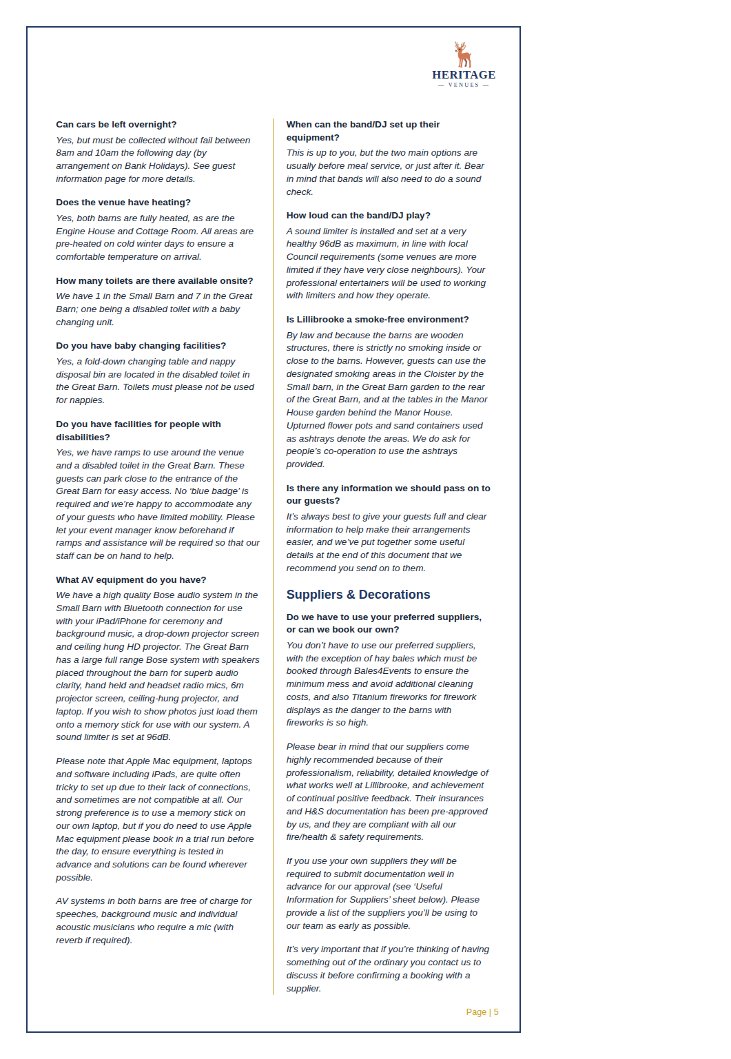🦌
HERITAGE
VENUES
Can cars be left overnight?
Yes, but must be collected without fail between 8am and 10am the following day (by arrangement on Bank Holidays). See guest information page for more details.
Does the venue have heating?
Yes, both barns are fully heated, as are the Engine House and Cottage Room. All areas are pre-heated on cold winter days to ensure a comfortable temperature on arrival.
How many toilets are there available onsite?
We have 1 in the Small Barn and 7 in the Great Barn; one being a disabled toilet with a baby changing unit.
Do you have baby changing facilities?
Yes, a fold-down changing table and nappy disposal bin are located in the disabled toilet in the Great Barn. Toilets must please not be used for nappies.
Do you have facilities for people with disabilities?
Yes, we have ramps to use around the venue and a disabled toilet in the Great Barn. These guests can park close to the entrance of the Great Barn for easy access. No ‘blue badge’ is required and we’re happy to accommodate any of your guests who have limited mobility. Please let your event manager know beforehand if ramps and assistance will be required so that our staff can be on hand to help.
What AV equipment do you have?
We have a high quality Bose audio system in the Small Barn with Bluetooth connection for use with your iPad/iPhone for ceremony and background music, a drop-down projector screen and ceiling hung HD projector. The Great Barn has a large full range Bose system with speakers placed throughout the barn for superb audio clarity, hand held and headset radio mics, 6m projector screen, ceiling-hung projector, and laptop. If you wish to show photos just load them onto a memory stick for use with our system. A sound limiter is set at 96dB.
Please note that Apple Mac equipment, laptops and software including iPads, are quite often tricky to set up due to their lack of connections, and sometimes are not compatible at all. Our strong preference is to use a memory stick on our own laptop, but if you do need to use Apple Mac equipment please book in a trial run before the day, to ensure everything is tested in advance and solutions can be found wherever possible.
AV systems in both barns are free of charge for speeches, background music and individual acoustic musicians who require a mic (with reverb if required).
When can the band/DJ set up their equipment?
This is up to you, but the two main options are usually before meal service, or just after it. Bear in mind that bands will also need to do a sound check.
How loud can the band/DJ play?
A sound limiter is installed and set at a very healthy 96dB as maximum, in line with local Council requirements (some venues are more limited if they have very close neighbours). Your professional entertainers will be used to working with limiters and how they operate.
Is Lillibrooke a smoke-free environment?
By law and because the barns are wooden structures, there is strictly no smoking inside or close to the barns. However, guests can use the designated smoking areas in the Cloister by the Small barn, in the Great Barn garden to the rear of the Great Barn, and at the tables in the Manor House garden behind the Manor House. Upturned flower pots and sand containers used as ashtrays denote the areas. We do ask for people’s co-operation to use the ashtrays provided.
Is there any information we should pass on to our guests?
It’s always best to give your guests full and clear information to help make their arrangements easier, and we’ve put together some useful details at the end of this document that we recommend you send on to them.
Suppliers & Decorations
Do we have to use your preferred suppliers, or can we book our own?
You don’t have to use our preferred suppliers, with the exception of hay bales which must be booked through Bales4Events to ensure the minimum mess and avoid additional cleaning costs, and also Titanium fireworks for firework displays as the danger to the barns with fireworks is so high.
Please bear in mind that our suppliers come highly recommended because of their professionalism, reliability, detailed knowledge of what works well at Lillibrooke, and achievement of continual positive feedback. Their insurances and H&S documentation has been pre-approved by us, and they are compliant with all our fire/health & safety requirements.
If you use your own suppliers they will be required to submit documentation well in advance for our approval (see ‘Useful Information for Suppliers’ sheet below). Please provide a list of the suppliers you’ll be using to our team as early as possible.
It’s very important that if you’re thinking of having something out of the ordinary you contact us to discuss it before confirming a booking with a supplier.
Page | 5